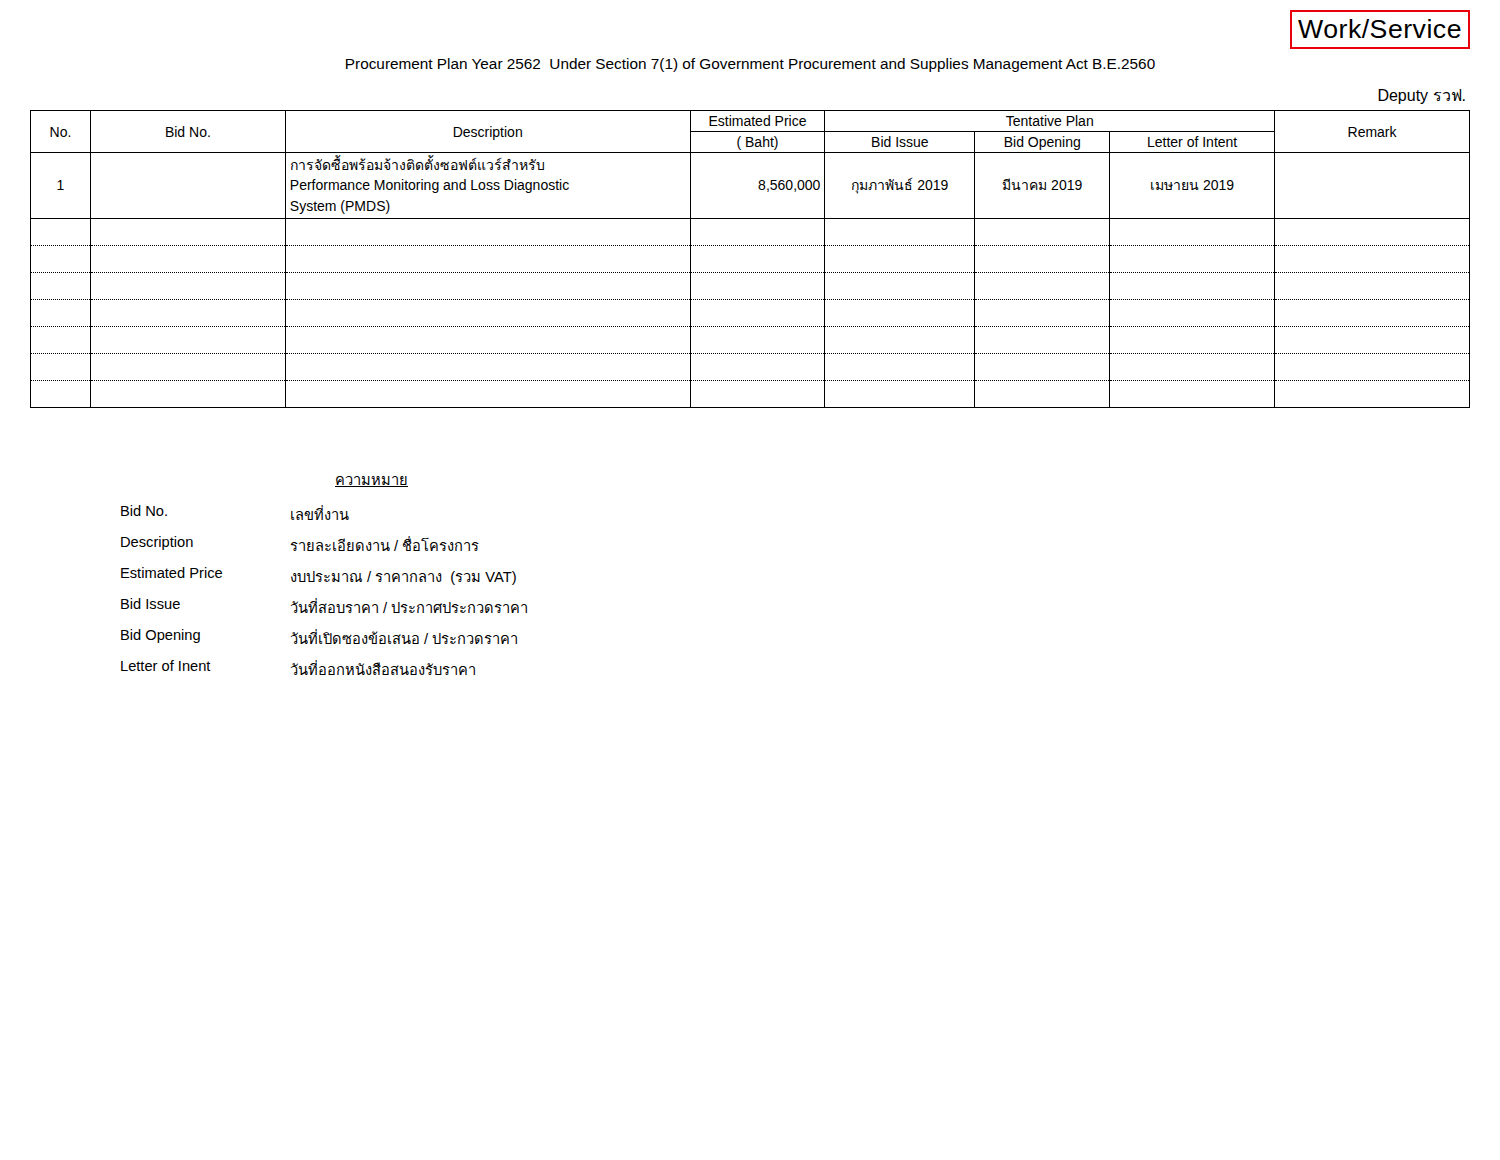Work/Service
Procurement Plan Year 2562 Under Section 7(1) of Government Procurement and Supplies Management Act B.E.2560
Deputy รวฟ.
| No. | Bid No. | Description | Estimated Price | Tentative Plan | Remark |
| --- | --- | --- | --- | --- | --- |
| ( Baht) | Bid Issue | Bid Opening | Letter of Intent |
| 1 | | การจัดซื้อพร้อมจ้างติดตั้งซอฟต์แวร์สำหรับ Performance Monitoring and Loss Diagnostic System (PMDS) | 8,560,000 | กุมภาพันธ์ 2019 | มีนาคม 2019 | เมษายน 2019 | |
ความหมาย
| Bid No. | เลขที่งาน |
| Description | รายละเอียดงาน / ชื่อโครงการ |
| Estimated Price | งบประมาณ / ราคากลาง (รวม VAT) |
| Bid Issue | วันที่สอบราคา / ประกาศประกวดราคา |
| Bid Opening | วันที่เปิดซองข้อเสนอ / ประกวดราคา |
| Letter of Inent | วันที่ออกหนังสือสนองรับราคา |